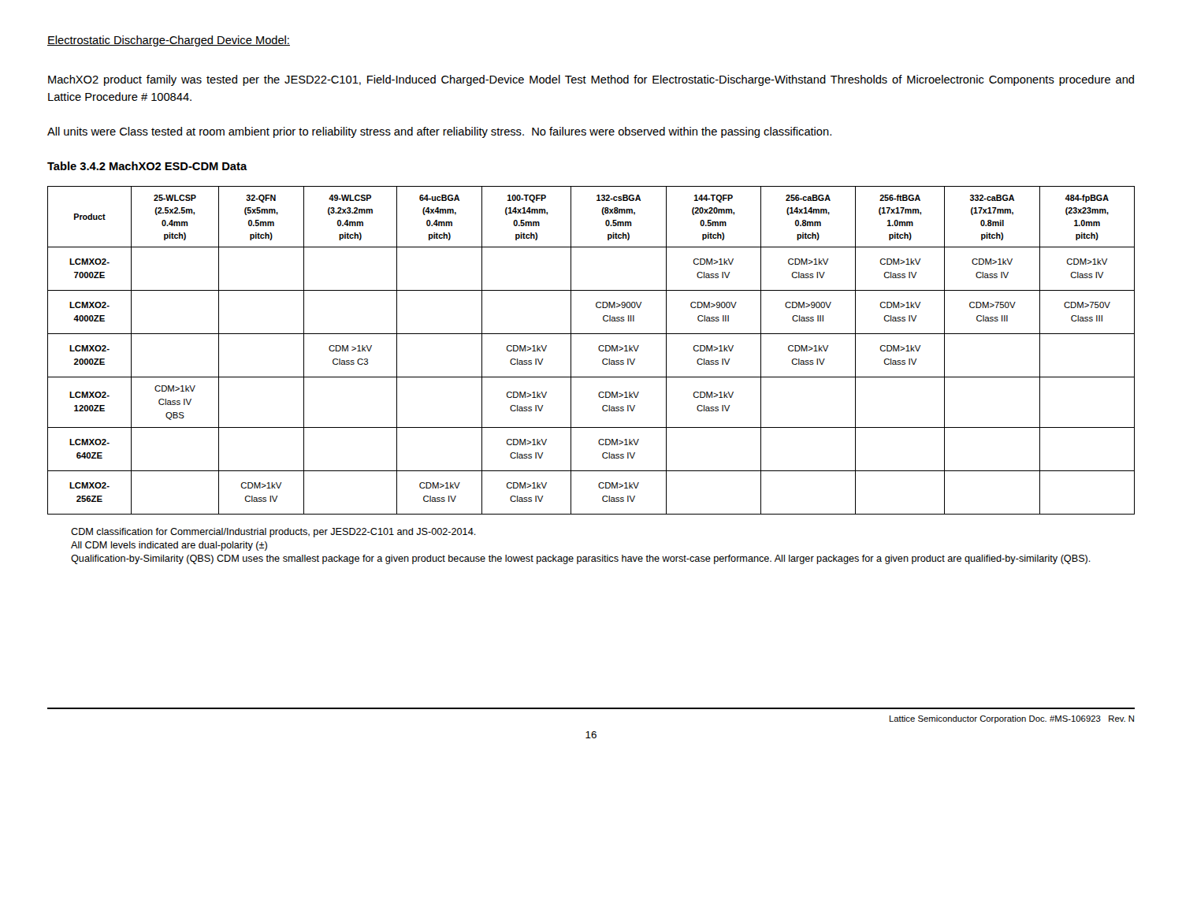Electrostatic Discharge-Charged Device Model:
MachXO2 product family was tested per the JESD22-C101, Field-Induced Charged-Device Model Test Method for Electrostatic-Discharge-Withstand Thresholds of Microelectronic Components procedure and Lattice Procedure # 100844.
All units were Class tested at room ambient prior to reliability stress and after reliability stress. No failures were observed within the passing classification.
Table 3.4.2 MachXO2 ESD-CDM Data
| Product | 25-WLCSP (2.5x2.5m, 0.4mm pitch) | 32-QFN (5x5mm, 0.5mm pitch) | 49-WLCSP (3.2x3.2mm 0.4mm pitch) | 64-ucBGA (4x4mm, 0.4mm pitch) | 100-TQFP (14x14mm, 0.5mm pitch) | 132-csBGA (8x8mm, 0.5mm pitch) | 144-TQFP (20x20mm, 0.5mm pitch) | 256-caBGA (14x14mm, 0.8mm pitch) | 256-ftBGA (17x17mm, 1.0mm pitch) | 332-caBGA (17x17mm, 0.8mil pitch) | 484-fpBGA (23x23mm, 1.0mm pitch) |
| --- | --- | --- | --- | --- | --- | --- | --- | --- | --- | --- | --- |
| LCMXO2- 7000ZE | | | | | | | CDM>1kV Class IV | CDM>1kV Class IV | CDM>1kV Class IV | CDM>1kV Class IV | CDM>1kV Class IV |
| LCMXO2- 4000ZE | | | | | | CDM>900V Class III | CDM>900V Class III | CDM>900V Class III | CDM>1kV Class IV | CDM>750V Class III | CDM>750V Class III |
| LCMXO2- 2000ZE | | | CDM >1kV Class C3 | | CDM>1kV Class IV | CDM>1kV Class IV | CDM>1kV Class IV | CDM>1kV Class IV | CDM>1kV Class IV | | |
| LCMXO2- 1200ZE | CDM>1kV Class IV QBS | | | | CDM>1kV Class IV | CDM>1kV Class IV | CDM>1kV Class IV | | | | |
| LCMXO2- 640ZE | | | | | CDM>1kV Class IV | CDM>1kV Class IV | | | | | |
| LCMXO2- 256ZE | | CDM>1kV Class IV | | CDM>1kV Class IV | CDM>1kV Class IV | CDM>1kV Class IV | | | | | |
CDM classification for Commercial/Industrial products, per JESD22-C101 and JS-002-2014.
All CDM levels indicated are dual-polarity (±)
Qualification-by-Similarity (QBS) CDM uses the smallest package for a given product because the lowest package parasitics have the worst-case performance. All larger packages for a given product are qualified-by-similarity (QBS).
Lattice Semiconductor Corporation Doc. #MS-106923 Rev. N
16